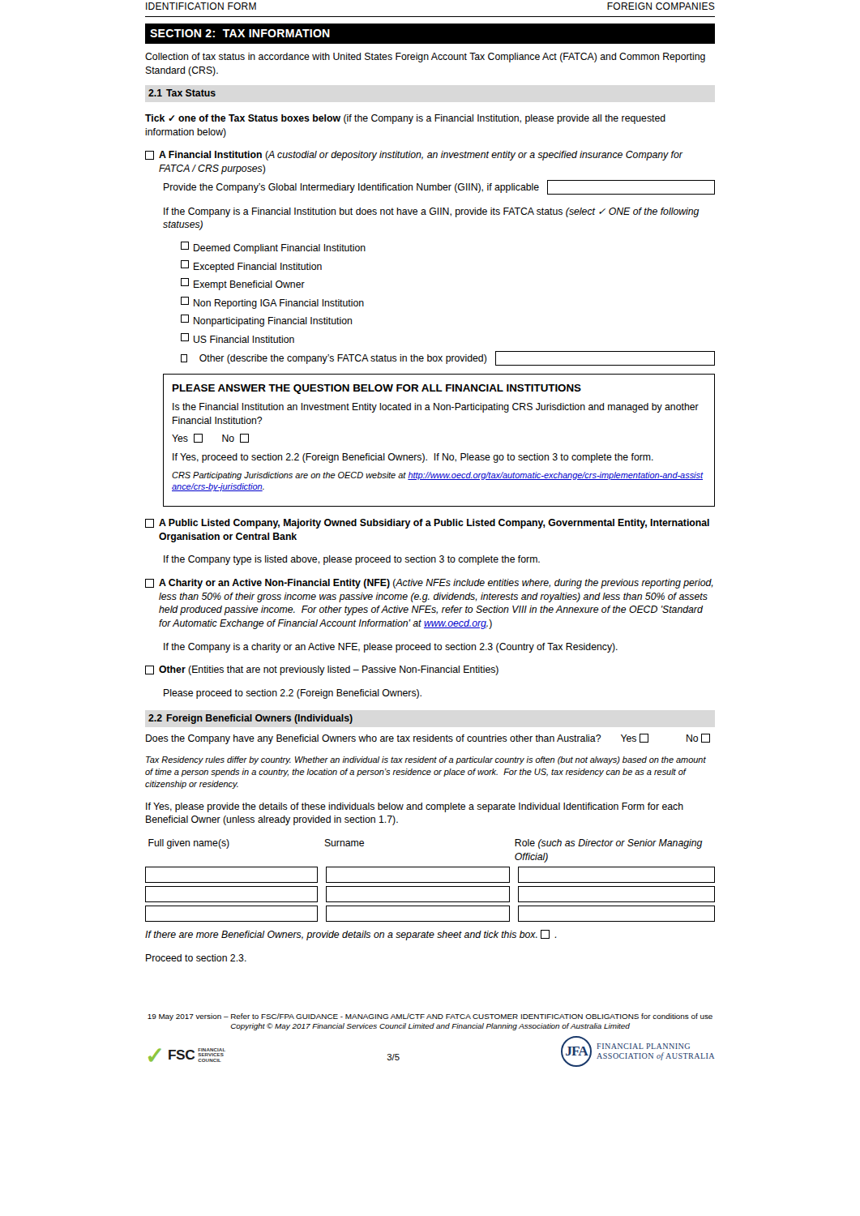Identification Form
Foreign Companies
SECTION 2: TAX INFORMATION
Collection of tax status in accordance with United States Foreign Account Tax Compliance Act (FATCA) and Common Reporting Standard (CRS).
2.1 Tax Status
Tick ✓ one of the Tax Status boxes below (if the Company is a Financial Institution, please provide all the requested information below)
A Financial Institution (A custodial or depository institution, an investment entity or a specified insurance Company for FATCA / CRS purposes)
Provide the Company’s Global Intermediary Identification Number (GIIN), if applicable
If the Company is a Financial Institution but does not have a GIIN, provide its FATCA status (select ✓ ONE of the following statuses)
Deemed Compliant Financial Institution
Excepted Financial Institution
Exempt Beneficial Owner
Non Reporting IGA Financial Institution
Nonparticipating Financial Institution
US Financial Institution
Other (describe the company’s FATCA status in the box provided)
PLEASE ANSWER THE QUESTION BELOW FOR ALL FINANCIAL INSTITUTIONS
Is the Financial Institution an Investment Entity located in a Non-Participating CRS Jurisdiction and managed by another Financial Institution?
Yes No
If Yes, proceed to section 2.2 (Foreign Beneficial Owners). If No, Please go to section 3 to complete the form.
CRS Participating Jurisdictions are on the OECD website at http://www.oecd.org/tax/automatic-exchange/crs-implementation-and-assistance/crs-by-jurisdiction.
A Public Listed Company, Majority Owned Subsidiary of a Public Listed Company, Governmental Entity, International Organisation or Central Bank
If the Company type is listed above, please proceed to section 3 to complete the form.
A Charity or an Active Non-Financial Entity (NFE) (Active NFEs include entities where, during the previous reporting period, less than 50% of their gross income was passive income (e.g. dividends, interests and royalties) and less than 50% of assets held produced passive income. For other types of Active NFEs, refer to Section VIII in the Annexure of the OECD 'Standard for Automatic Exchange of Financial Account Information' at www.oecd.org.)
If the Company is a charity or an Active NFE, please proceed to section 2.3 (Country of Tax Residency).
Other (Entities that are not previously listed – Passive Non-Financial Entities)
Please proceed to section 2.2 (Foreign Beneficial Owners).
2.2 Foreign Beneficial Owners (Individuals)
Does the Company have any Beneficial Owners who are tax residents of countries other than Australia?
Yes
No
Tax Residency rules differ by country. Whether an individual is tax resident of a particular country is often (but not always) based on the amount of time a person spends in a country, the location of a person’s residence or place of work. For the US, tax residency can be as a result of citizenship or residency.
If Yes, please provide the details of these individuals below and complete a separate Individual Identification Form for each Beneficial Owner (unless already provided in section 1.7).
Full given name(s)
Surname
Role (such as Director or Senior Managing Official)
If there are more Beneficial Owners, provide details on a separate sheet and tick this box. .
Proceed to section 2.3.
19 May 2017 version – Refer to FSC/FPA GUIDANCE - MANAGING AML/CTF AND FATCA CUSTOMER IDENTIFICATION OBLIGATIONS for conditions of use
Copyright © May 2017 Financial Services Council Limited and Financial Planning Association of Australia Limited
✓ FSC FINANCIAL
SERVICES
COUNCIL
3/5
JFA
FINANCIAL PLANNING
ASSOCIATION of AUSTRALIA